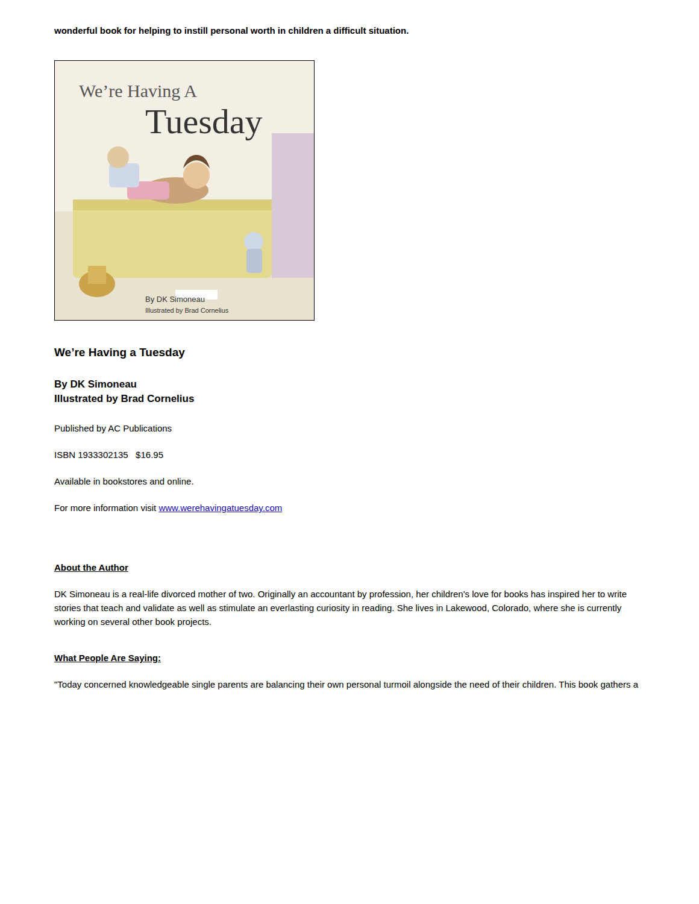wonderful book for helping to instill personal worth in children a difficult situation.
We’re Having a Tuesday
By DK Simoneau
Illustrated by Brad Cornelius
Published by AC Publications
ISBN 1933302135 $16.95
Available in bookstores and online.
For more information visit www.werehavingatuesday.com
About the Author
DK Simoneau is a real-life divorced mother of two. Originally an accountant by profession, her children's love for books has inspired her to write stories that teach and validate as well as stimulate an everlasting curiosity in reading. She lives in Lakewood, Colorado, where she is currently working on several other book projects.
What People Are Saying:
"Today concerned knowledgeable single parents are balancing their own personal turmoil alongside the need of their children. This book gathers a